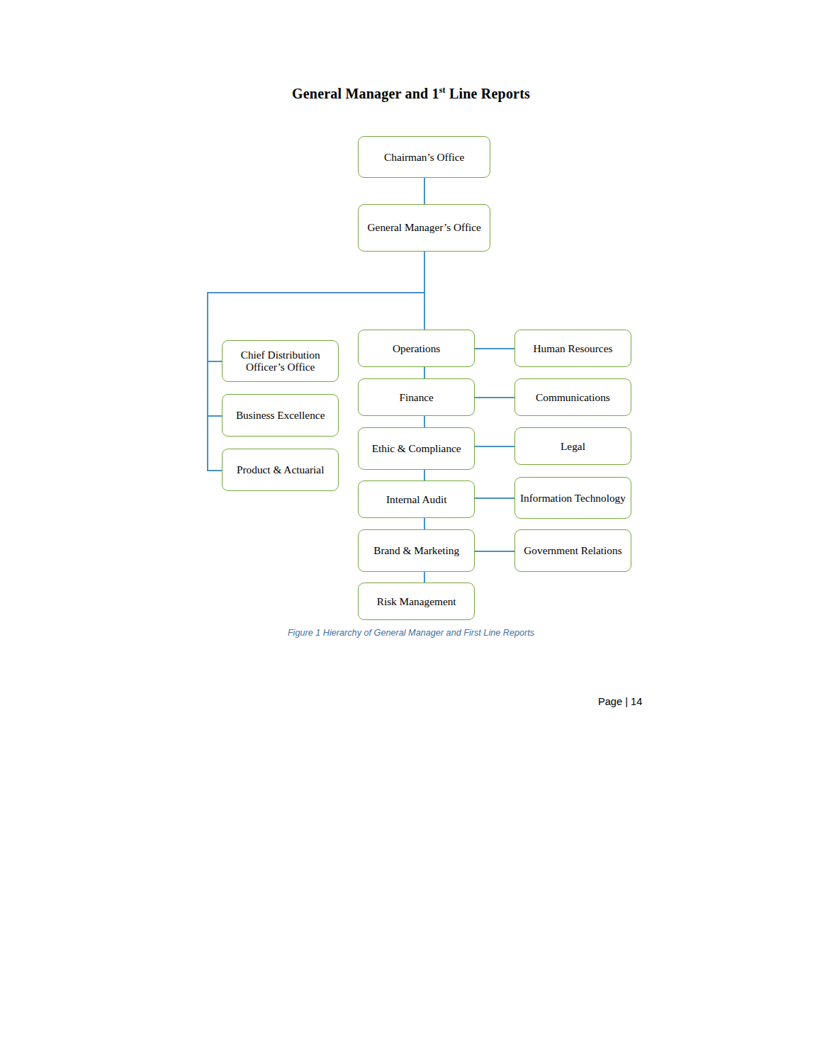General Manager and 1st Line Reports
Chairman’s Office
General Manager’s Office
Chief Distribution Officer’s Office
Business Excellence
Product & Actuarial
Operations
Finance
Ethic & Compliance
Internal Audit
Brand & Marketing
Risk Management
Human Resources
Communications
Legal
Information Technology
Government Relations
Figure 1 Hierarchy of General Manager and First Line Reports
Page | 14